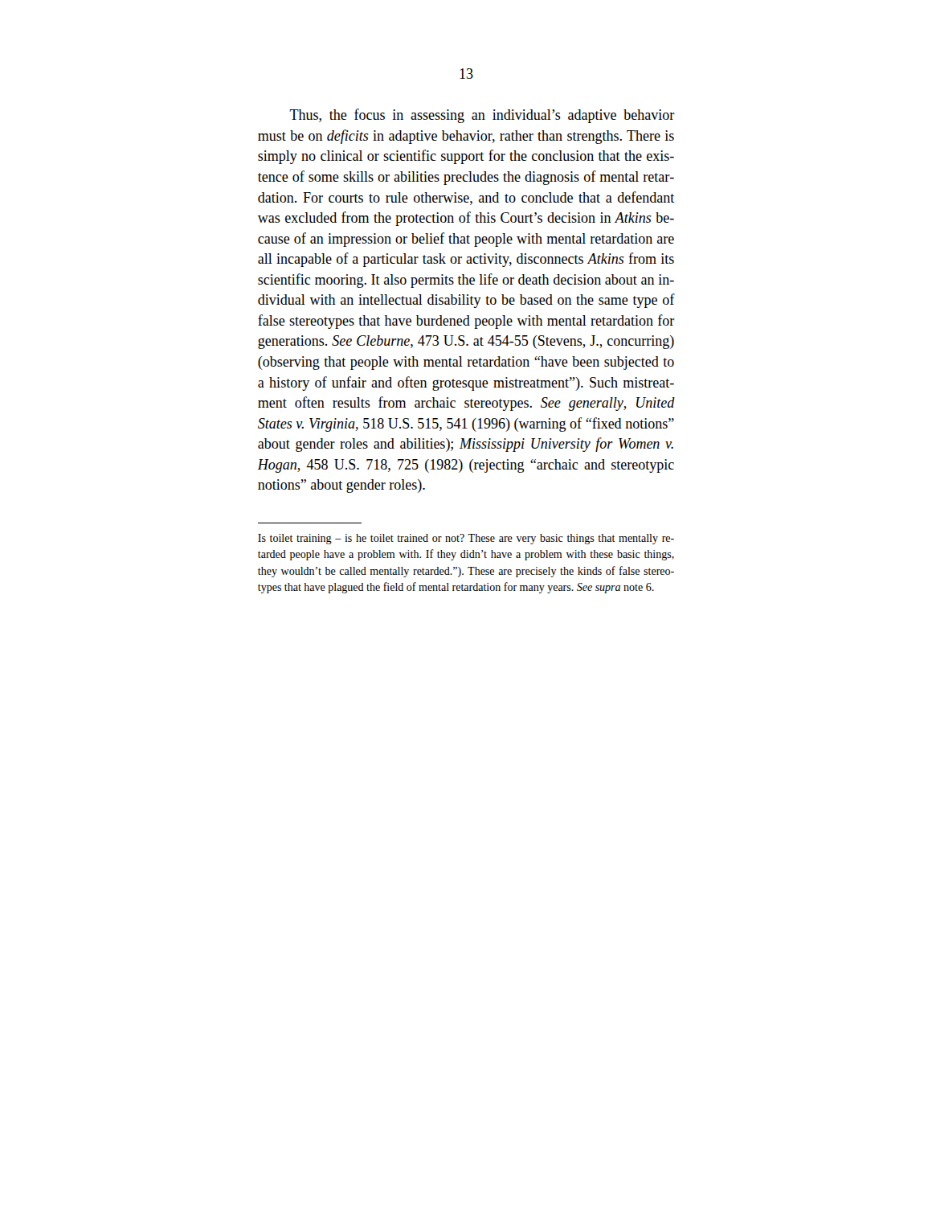13
Thus, the focus in assessing an individual’s adaptive behavior must be on deficits in adaptive behavior, rather than strengths. There is simply no clinical or scientific support for the conclusion that the existence of some skills or abilities precludes the diagnosis of mental retardation. For courts to rule otherwise, and to conclude that a defendant was excluded from the protection of this Court’s decision in Atkins because of an impression or belief that people with mental retardation are all incapable of a particular task or activity, disconnects Atkins from its scientific mooring. It also permits the life or death decision about an individual with an intellectual disability to be based on the same type of false stereotypes that have burdened people with mental retardation for generations. See Cleburne, 473 U.S. at 454-55 (Stevens, J., concurring) (observing that people with mental retardation “have been subjected to a history of unfair and often grotesque mistreatment”). Such mistreatment often results from archaic stereotypes. See generally, United States v. Virginia, 518 U.S. 515, 541 (1996) (warning of “fixed notions” about gender roles and abilities); Mississippi University for Women v. Hogan, 458 U.S. 718, 725 (1982) (rejecting “archaic and stereotypic notions” about gender roles).
Is toilet training – is he toilet trained or not? These are very basic things that mentally retarded people have a problem with. If they didn’t have a problem with these basic things, they wouldn’t be called mentally retarded.”). These are precisely the kinds of false stereotypes that have plagued the field of mental retardation for many years. See supra note 6.